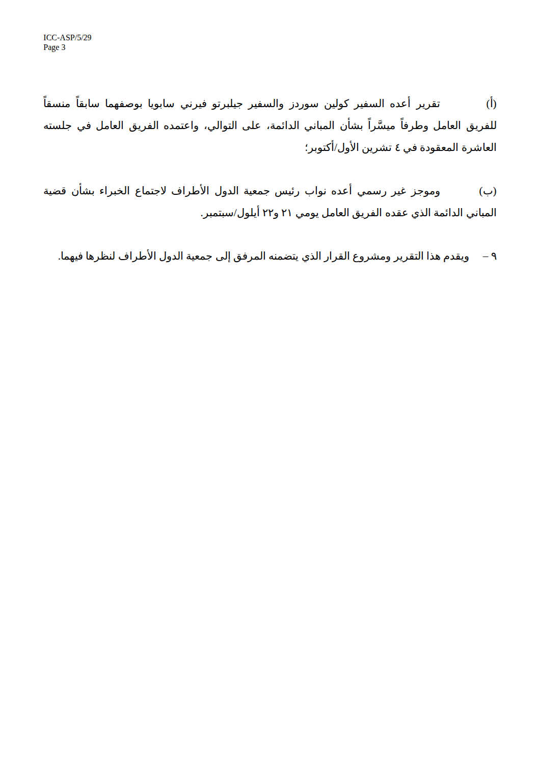ICC-ASP/5/29
Page 3
(أ) تقرير أعده السفير كولين سوردز والسفير جيلبرتو فيرني سابويا بوصفهما سابقاً منسقاً للفريق العامل وطرفاً ميسَّراً بشأن المباني الدائمة، على التوالي، واعتمده الفريق العامل في جلسته العاشرة المعقودة في ٤ تشرين الأول/أكتوبر؛
(ب) وموجز غير رسمي أعده نواب رئيس جمعية الدول الأطراف لاجتماع الخبراء بشأن قضية المباني الدائمة الذي عقده الفريق العامل يومي ٢١ و٢٢ أيلول/سبتمبر.
٩ –ويقدم هذا التقرير ومشروع القرار الذي يتضمنه المرفق إلى جمعية الدول الأطراف لنظرها فيهما.